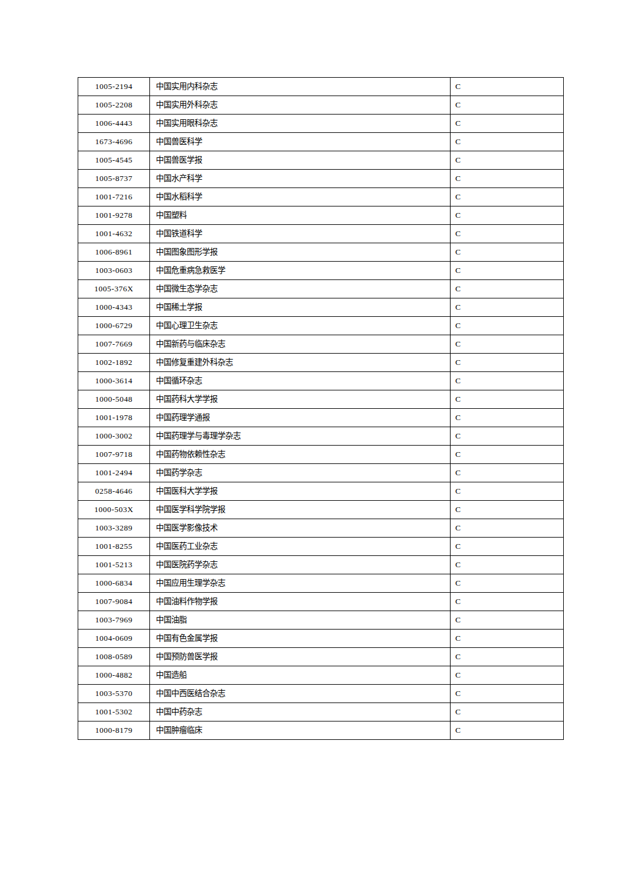| 1005-2194 | 中国实用内科杂志 | C |
| 1005-2208 | 中国实用外科杂志 | C |
| 1006-4443 | 中国实用眼科杂志 | C |
| 1673-4696 | 中国兽医科学 | C |
| 1005-4545 | 中国兽医学报 | C |
| 1005-8737 | 中国水产科学 | C |
| 1001-7216 | 中国水稻科学 | C |
| 1001-9278 | 中国塑料 | C |
| 1001-4632 | 中国铁道科学 | C |
| 1006-8961 | 中国图象图形学报 | C |
| 1003-0603 | 中国危重病急救医学 | C |
| 1005-376X | 中国微生态学杂志 | C |
| 1000-4343 | 中国稀土学报 | C |
| 1000-6729 | 中国心理卫生杂志 | C |
| 1007-7669 | 中国新药与临床杂志 | C |
| 1002-1892 | 中国修复重建外科杂志 | C |
| 1000-3614 | 中国循环杂志 | C |
| 1000-5048 | 中国药科大学学报 | C |
| 1001-1978 | 中国药理学通报 | C |
| 1000-3002 | 中国药理学与毒理学杂志 | C |
| 1007-9718 | 中国药物依赖性杂志 | C |
| 1001-2494 | 中国药学杂志 | C |
| 0258-4646 | 中国医科大学学报 | C |
| 1000-503X | 中国医学科学院学报 | C |
| 1003-3289 | 中国医学影像技术 | C |
| 1001-8255 | 中国医药工业杂志 | C |
| 1001-5213 | 中国医院药学杂志 | C |
| 1000-6834 | 中国应用生理学杂志 | C |
| 1007-9084 | 中国油料作物学报 | C |
| 1003-7969 | 中国油脂 | C |
| 1004-0609 | 中国有色金属学报 | C |
| 1008-0589 | 中国预防兽医学报 | C |
| 1000-4882 | 中国造船 | C |
| 1003-5370 | 中国中西医结合杂志 | C |
| 1001-5302 | 中国中药杂志 | C |
| 1000-8179 | 中国肿瘤临床 | C |